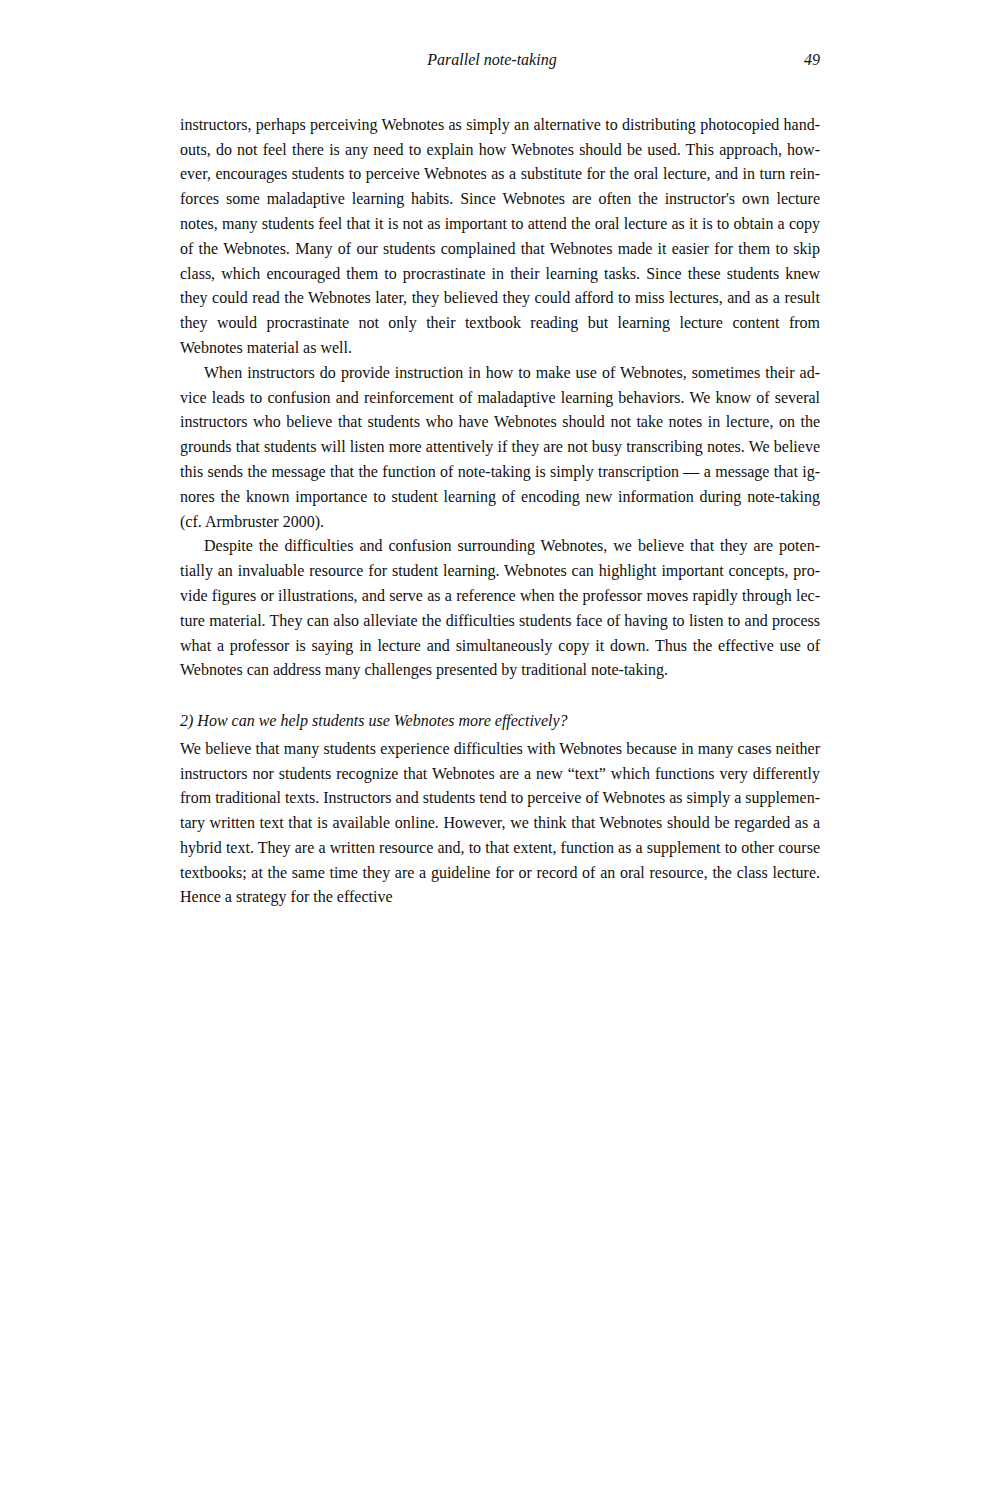Parallel note-taking 49
instructors, perhaps perceiving Webnotes as simply an alternative to distributing photocopied handouts, do not feel there is any need to explain how Webnotes should be used. This approach, however, encourages students to perceive Webnotes as a substitute for the oral lecture, and in turn reinforces some maladaptive learning habits. Since Webnotes are often the instructor's own lecture notes, many students feel that it is not as important to attend the oral lecture as it is to obtain a copy of the Webnotes. Many of our students complained that Webnotes made it easier for them to skip class, which encouraged them to procrastinate in their learning tasks. Since these students knew they could read the Webnotes later, they believed they could afford to miss lectures, and as a result they would procrastinate not only their textbook reading but learning lecture content from Webnotes material as well.
When instructors do provide instruction in how to make use of Webnotes, sometimes their advice leads to confusion and reinforcement of maladaptive learning behaviors. We know of several instructors who believe that students who have Webnotes should not take notes in lecture, on the grounds that students will listen more attentively if they are not busy transcribing notes. We believe this sends the message that the function of note-taking is simply transcription — a message that ignores the known importance to student learning of encoding new information during note-taking (cf. Armbruster 2000).
Despite the difficulties and confusion surrounding Webnotes, we believe that they are potentially an invaluable resource for student learning. Webnotes can highlight important concepts, provide figures or illustrations, and serve as a reference when the professor moves rapidly through lecture material. They can also alleviate the difficulties students face of having to listen to and process what a professor is saying in lecture and simultaneously copy it down. Thus the effective use of Webnotes can address many challenges presented by traditional note-taking.
2) How can we help students use Webnotes more effectively?
We believe that many students experience difficulties with Webnotes because in many cases neither instructors nor students recognize that Webnotes are a new “text” which functions very differently from traditional texts. Instructors and students tend to perceive of Webnotes as simply a supplementary written text that is available online. However, we think that Webnotes should be regarded as a hybrid text. They are a written resource and, to that extent, function as a supplement to other course textbooks; at the same time they are a guideline for or record of an oral resource, the class lecture. Hence a strategy for the effective